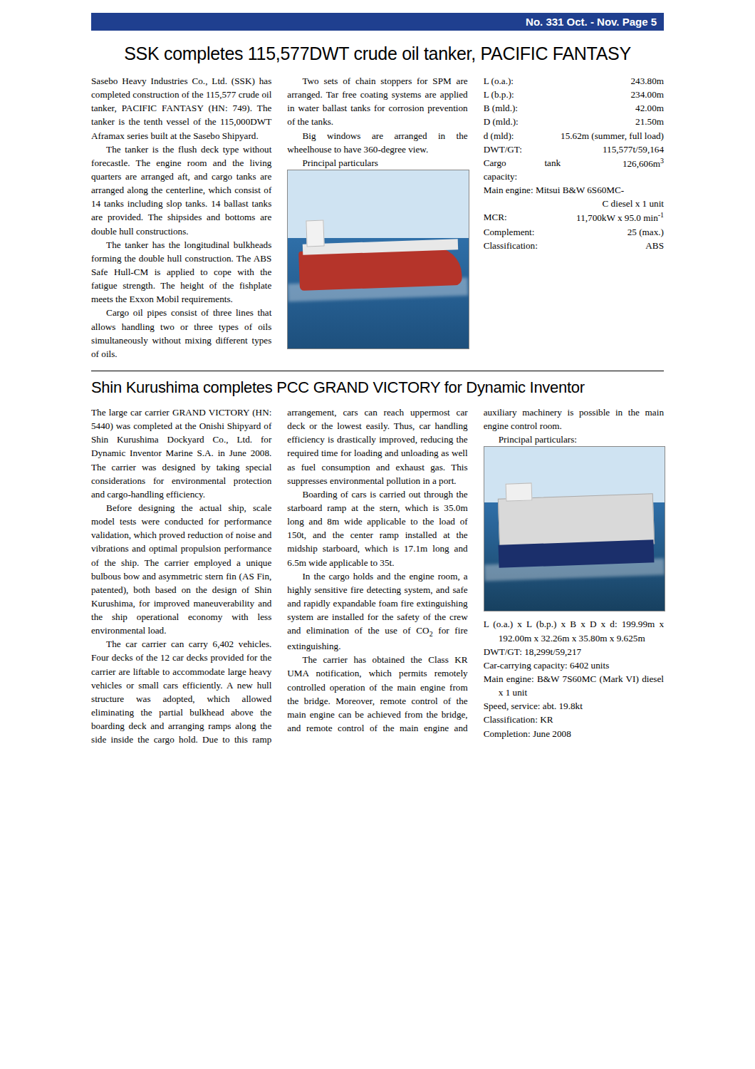No. 331 Oct. - Nov. Page 5
SSK completes 115,577DWT crude oil tanker, PACIFIC FANTASY
Sasebo Heavy Industries Co., Ltd. (SSK) has completed construction of the 115,577 crude oil tanker, PACIFIC FANTASY (HN: 749). The tanker is the tenth vessel of the 115,000DWT Aframax series built at the Sasebo Shipyard.
The tanker is the flush deck type without forecastle. The engine room and the living quarters are arranged aft, and cargo tanks are arranged along the centerline, which consist of 14 tanks including slop tanks. 14 ballast tanks are provided. The shipsides and bottoms are double hull constructions.
The tanker has the longitudinal bulkheads forming the double hull construction. The ABS Safe Hull-CM is applied to cope with the fatigue strength. The height of the fishplate meets the Exxon Mobil requirements.
Cargo oil pipes consist of three lines that allows handling two or three types of oils simultaneously without mixing different types of oils.
Two sets of chain stoppers for SPM are arranged. Tar free coating systems are applied in water ballast tanks for corrosion prevention of the tanks.
Big windows are arranged in the wheelhouse to have 360-degree view.
Principal particulars
| L (o.a.): | 243.80m |
| L (b.p.): | 234.00m |
| B (mld.): | 42.00m |
| D (mld.): | 21.50m |
| d (mld): | 15.62m (summer, full load) |
| DWT/GT: | 115,577t/59,164 |
| Cargo tank capacity: | 126,606m 3 |
| Main engine: Mitsui B&W 6S60MC- |
| | C diesel x 1 unit |
| MCR: | 11,700kW x 95.0 min -1 |
| Complement: | 25 (max.) |
| Classification: | ABS |
Shin Kurushima completes PCC GRAND VICTORY for Dynamic Inventor
The large car carrier GRAND VICTORY (HN: 5440) was completed at the Onishi Shipyard of Shin Kurushima Dockyard Co., Ltd. for Dynamic Inventor Marine S.A. in June 2008. The carrier was designed by taking special considerations for environmental protection and cargo-handling efficiency.
Before designing the actual ship, scale model tests were conducted for performance validation, which proved reduction of noise and vibrations and optimal propulsion performance of the ship. The carrier employed a unique bulbous bow and asymmetric stern fin (AS Fin, patented), both based on the design of Shin Kurushima, for improved maneuverability and the ship operational economy with less environmental load.
The car carrier can carry 6,402 vehicles. Four decks of the 12 car decks provided for the carrier are liftable to accommodate large heavy vehicles or small cars efficiently. A new hull structure was adopted, which allowed eliminating the partial bulkhead above the boarding deck and arranging ramps along the side inside the cargo hold. Due to this ramp arrangement, cars can reach uppermost car deck or the lowest easily. Thus, car handling efficiency is drastically improved, reducing the required time for loading and unloading as well as fuel consumption and exhaust gas. This suppresses environmental pollution in a port.
Boarding of cars is carried out through the starboard ramp at the stern, which is 35.0m long and 8m wide applicable to the load of 150t, and the center ramp installed at the midship starboard, which is 17.1m long and 6.5m wide applicable to 35t.
In the cargo holds and the engine room, a highly sensitive fire detecting system, and safe and rapidly expandable foam fire extinguishing system are installed for the safety of the crew and elimination of the use of CO2 for fire extinguishing.
The carrier has obtained the Class KR UMA notification, which permits remotely controlled operation of the main engine from the bridge. Moreover, remote control of the main engine can be achieved from the bridge, and remote control of the main engine and auxiliary machinery is possible in the main engine control room.
Principal particulars:
L (o.a.) x L (b.p.) x B x D x d: 199.99m x 192.00m x 32.26m x 35.80m x 9.625m
DWT/GT: 18,299t/59,217
Car-carrying capacity: 6402 units
Main engine: B&W 7S60MC (Mark VI) diesel x 1 unit
Speed, service: abt. 19.8kt
Classification: KR
Completion: June 2008